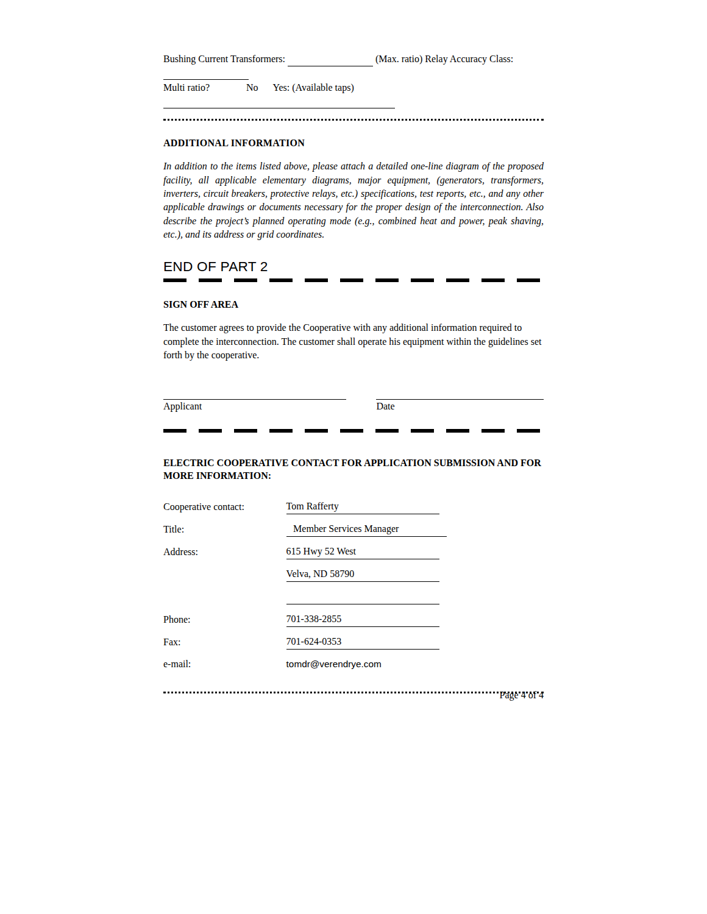Bushing Current Transformers: (Max. ratio) Relay Accuracy Class:
Multi ratio? No Yes: (Available taps)
ADDITIONAL INFORMATION
In addition to the items listed above, please attach a detailed one-line diagram of the proposed facility, all applicable elementary diagrams, major equipment, (generators, transformers, inverters, circuit breakers, protective relays, etc.) specifications, test reports, etc., and any other applicable drawings or documents necessary for the proper design of the interconnection. Also describe the project’s planned operating mode (e.g., combined heat and power, peak shaving, etc.), and its address or grid coordinates.
END OF PART 2
SIGN OFF AREA
The customer agrees to provide the Cooperative with any additional information required to complete the interconnection. The customer shall operate his equipment within the guidelines set forth by the cooperative.
| Applicant | | Date |
ELECTRIC COOPERATIVE CONTACT FOR APPLICATION SUBMISSION AND FOR MORE INFORMATION:
| Cooperative contact: | Tom Rafferty |
| Title: | Member Services Manager |
| Address: | 615 Hwy 52 West |
| | Velva, ND 58790 |
| Phone: | 701-338-2855 |
| Fax: | 701-624-0353 |
| e-mail: | tomdr@verendrye.com |
Page 4 of 4